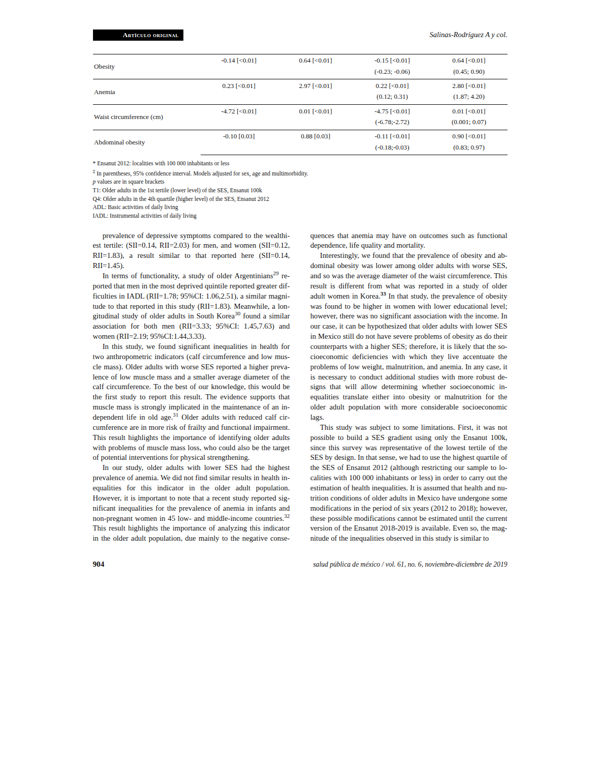Artículo original
Salinas-Rodríguez A y col.
| Obesity | -0.14 [<0.01] | 0.64 [<0.01] | -0.15 [<0.01] | 0.64 [<0.01] |
| | | (-0.23; -0.06) | (0.45; 0.90) |
| Anemia | 0.23 [<0.01] | 2.97 [<0.01] | 0.22 [<0.01] | 2.80 [<0.01] |
| | | (0.12; 0.31) | (1.87; 4.20) |
| Waist circumference (cm) | -4.72 [<0.01] | 0.01 [<0.01] | -4.75 [<0.01] | 0.01 [<0.01] |
| | | (-6.78;-2.72) | (0.001; 0.07) |
| Abdominal obesity | -0.10 [0.03] | 0.88 [0.03] | -0.11 [<0.01] | 0.90 [<0.01] |
| | | (-0.18;-0.03) | (0.83; 0.97) |
* Ensanut 2012: localities with 100 000 inhabitants or less
‡ In parentheses, 95% confidence interval. Models adjusted for sex, age and multimorbidity.
p values are in square brackets
T1: Older adults in the 1st tertile (lower level) of the SES, Ensanut 100k
Q4: Older adults in the 4th quartile (higher level) of the SES, Ensanut 2012
ADL: Basic activities of daily living
IADL: Instrumental activities of daily living
prevalence of depressive symptoms compared to the wealthiest tertile: (SII=0.14, RII=2.03) for men, and women (SII=0.12, RII=1.83), a result similar to that reported here (SII=0.14, RII=1.45).
In terms of functionality, a study of older Argentinians29 reported that men in the most deprived quintile reported greater difficulties in IADL (RII=1.78; 95%CI: 1.06,2.51), a similar magnitude to that reported in this study (RII=1.83). Meanwhile, a longitudinal study of older adults in South Korea30 found a similar association for both men (RII=3.33; 95%CI: 1.45,7.63) and women (RII=2.19; 95%CI:1.44,3.33).
In this study, we found significant inequalities in health for two anthropometric indicators (calf circumference and low muscle mass). Older adults with worse SES reported a higher prevalence of low muscle mass and a smaller average diameter of the calf circumference. To the best of our knowledge, this would be the first study to report this result. The evidence supports that muscle mass is strongly implicated in the maintenance of an independent life in old age.31 Older adults with reduced calf circumference are in more risk of frailty and functional impairment. This result highlights the importance of identifying older adults with problems of muscle mass loss, who could also be the target of potential interventions for physical strengthening.
In our study, older adults with lower SES had the highest prevalence of anemia. We did not find similar results in health inequalities for this indicator in the older adult population. However, it is important to note that a recent study reported significant inequalities for the prevalence of anemia in infants and non-pregnant women in 45 low- and middle-income countries.32 This result highlights the importance of analyzing this indicator in the older adult population, due mainly to the negative consequences that anemia may have on outcomes such as functional dependence, life quality and mortality.
Interestingly, we found that the prevalence of obesity and abdominal obesity was lower among older adults with worse SES, and so was the average diameter of the waist circumference. This result is different from what was reported in a study of older adult women in Korea.33 In that study, the prevalence of obesity was found to be higher in women with lower educational level; however, there was no significant association with the income. In our case, it can be hypothesized that older adults with lower SES in Mexico still do not have severe problems of obesity as do their counterparts with a higher SES; therefore, it is likely that the socioeconomic deficiencies with which they live accentuate the problems of low weight, malnutrition, and anemia. In any case, it is necessary to conduct additional studies with more robust designs that will allow determining whether socioeconomic inequalities translate either into obesity or malnutrition for the older adult population with more considerable socioeconomic lags.
This study was subject to some limitations. First, it was not possible to build a SES gradient using only the Ensanut 100k, since this survey was representative of the lowest tertile of the SES by design. In that sense, we had to use the highest quartile of the SES of Ensanut 2012 (although restricting our sample to localities with 100 000 inhabitants or less) in order to carry out the estimation of health inequalities. It is assumed that health and nutrition conditions of older adults in Mexico have undergone some modifications in the period of six years (2012 to 2018); however, these possible modifications cannot be estimated until the current version of the Ensanut 2018-2019 is available. Even so, the magnitude of the inequalities observed in this study is similar to
904
salud pública de méxico / vol. 61, no. 6, noviembre-diciembre de 2019